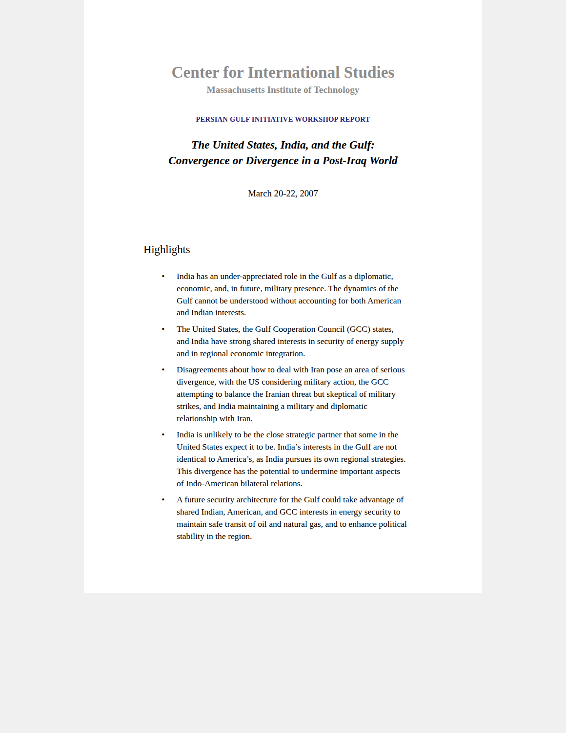Center for International Studies
Massachusetts Institute of Technology
PERSIAN GULF INITIATIVE WORKSHOP REPORT
The United States, India, and the Gulf:
Convergence or Divergence in a Post-Iraq World
March 20-22, 2007
Highlights
India has an under-appreciated role in the Gulf as a diplomatic, economic, and, in future, military presence. The dynamics of the Gulf cannot be understood without accounting for both American and Indian interests.
The United States, the Gulf Cooperation Council (GCC) states, and India have strong shared interests in security of energy supply and in regional economic integration.
Disagreements about how to deal with Iran pose an area of serious divergence, with the US considering military action, the GCC attempting to balance the Iranian threat but skeptical of military strikes, and India maintaining a military and diplomatic relationship with Iran.
India is unlikely to be the close strategic partner that some in the United States expect it to be. India’s interests in the Gulf are not identical to America’s, as India pursues its own regional strategies. This divergence has the potential to undermine important aspects of Indo-American bilateral relations.
A future security architecture for the Gulf could take advantage of shared Indian, American, and GCC interests in energy security to maintain safe transit of oil and natural gas, and to enhance political stability in the region.